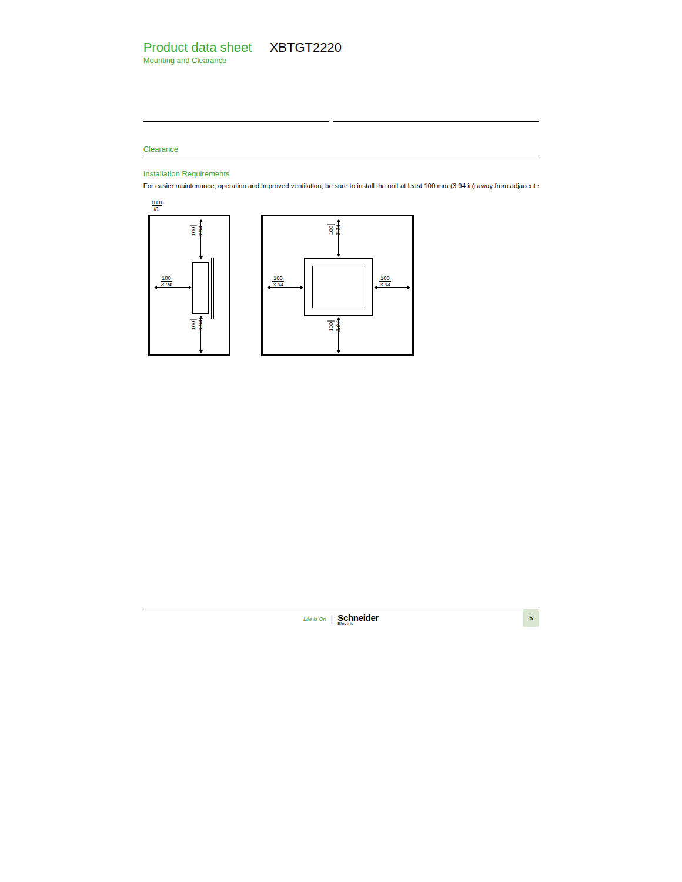Product data sheet
Mounting and Clearance
XBTGT2220
Clearance
Installation Requirements
For easier maintenance, operation and improved ventilation, be sure to install the unit at least 100 mm (3.94 in) away from adjacent structures and other equipment.
mm in.
100 3.94
100 3.94
100 3.94
100 3.94
100 3.94
100 3.94
100 3.94
Life Is On | SchneiderElectric
5